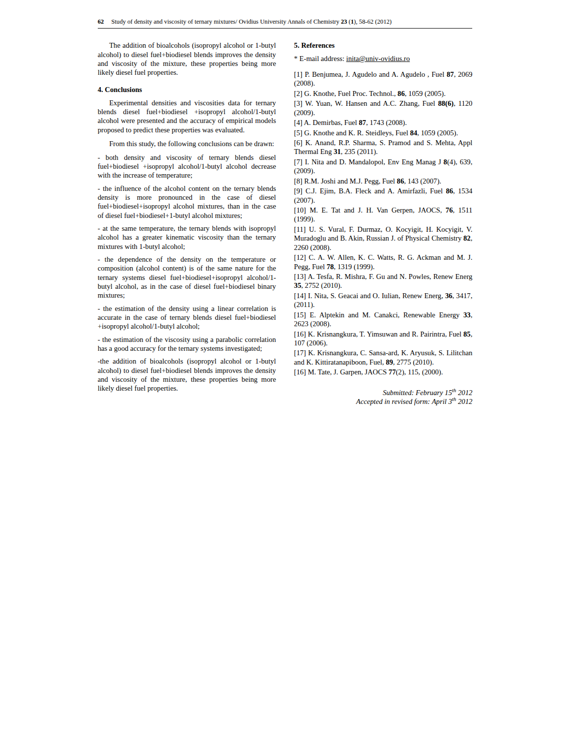62 Study of density and viscosity of ternary mixtures/ Ovidius University Annals of Chemistry 23 (1), 58-62 (2012)
The addition of bioalcohols (isopropyl alcohol or 1-butyl alcohol) to diesel fuel+biodiesel blends improves the density and viscosity of the mixture, these properties being more likely diesel fuel properties.
4. Conclusions
Experimental densities and viscosities data for ternary blends diesel fuel+biodiesel +isopropyl alcohol/1-butyl alcohol were presented and the accuracy of empirical models proposed to predict these properties was evaluated.
From this study, the following conclusions can be drawn:
- both density and viscosity of ternary blends diesel fuel+biodiesel +isopropyl alcohol/1-butyl alcohol decrease with the increase of temperature;
- the influence of the alcohol content on the ternary blends density is more pronounced in the case of diesel fuel+biodiesel+isopropyl alcohol mixtures, than in the case of diesel fuel+biodiesel+1-butyl alcohol mixtures;
- at the same temperature, the ternary blends with isopropyl alcohol has a greater kinematic viscosity than the ternary mixtures with 1-butyl alcohol;
- the dependence of the density on the temperature or composition (alcohol content) is of the same nature for the ternary systems diesel fuel+biodiesel+isopropyl alcohol/1-butyl alcohol, as in the case of diesel fuel+biodiesel binary mixtures;
- the estimation of the density using a linear correlation is accurate in the case of ternary blends diesel fuel+biodiesel +isopropyl alcohol/1-butyl alcohol;
- the estimation of the viscosity using a parabolic correlation has a good accuracy for the ternary systems investigated;
-the addition of bioalcohols (isopropyl alcohol or 1-butyl alcohol) to diesel fuel+biodiesel blends improves the density and viscosity of the mixture, these properties being more likely diesel fuel properties.
5. References
* E-mail address: inita@univ-ovidius.ro
[1] P. Benjumea, J. Agudelo and A. Agudelo , Fuel 87, 2069 (2008).
[2] G. Knothe, Fuel Proc. Technol., 86, 1059 (2005).
[3] W. Yuan, W. Hansen and A.C. Zhang, Fuel 88(6), 1120 (2009).
[4] A. Demirbas, Fuel 87, 1743 (2008).
[5] G. Knothe and K. R. Steidleys, Fuel 84, 1059 (2005).
[6] K. Anand, R.P. Sharma, S. Pramod and S. Mehta, Appl Thermal Eng 31, 235 (2011).
[7] I. Nita and D. Mandalopol, Env Eng Manag J 8(4), 639, (2009).
[8] R.M. Joshi and M.J. Pegg, Fuel 86, 143 (2007).
[9] C.J. Ejim, B.A. Fleck and A. Amirfazli, Fuel 86, 1534 (2007).
[10] M. E. Tat and J. H. Van Gerpen, JAOCS, 76, 1511 (1999).
[11] U. S. Vural, F. Durmaz, O. Kocyigit, H. Kocyigit, V. Muradoglu and B. Akin, Russian J. of Physical Chemistry 82, 2260 (2008).
[12] C. A. W. Allen, K. C. Watts, R. G. Ackman and M. J. Pegg, Fuel 78, 1319 (1999).
[13] A. Tesfa, R. Mishra, F. Gu and N. Powles, Renew Energ 35, 2752 (2010).
[14] I. Nita, S. Geacai and O. Iulian, Renew Energ, 36, 3417, (2011).
[15] E. Alptekin and M. Canakci, Renewable Energy 33, 2623 (2008).
[16] K. Krisnangkura, T. Yimsuwan and R. Pairintra, Fuel 85, 107 (2006).
[17] K. Krisnangkura, C. Sansa-ard, K. Aryusuk, S. Lilitchan and K. Kittiratanapiboon, Fuel, 89, 2775 (2010).
[16] M. Tate, J. Garpen, JAOCS 77(2), 115, (2000).
Submitted: February 15th 2012
Accepted in revised form: April 3th 2012